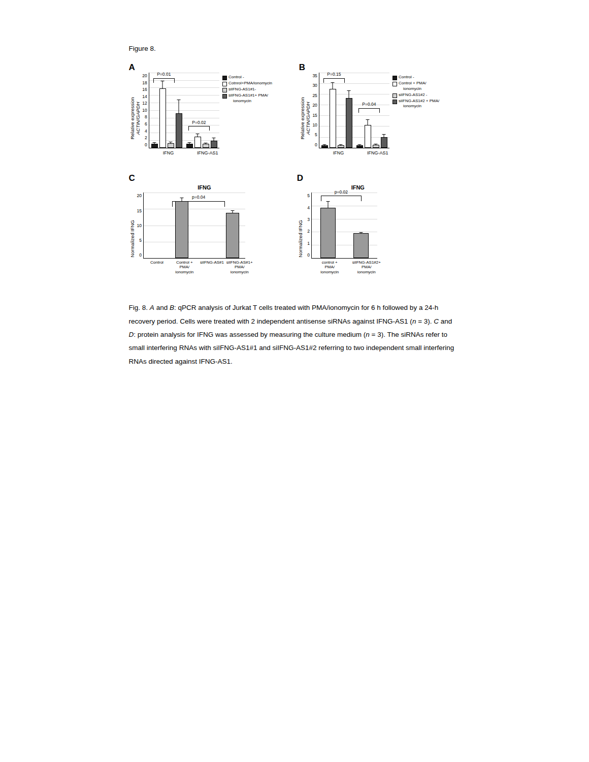Figure 8.
A
Relative expression
ACTIN/GAPDH
20181614121086420
P=0.01
P=0.02
Control -
Cotnrol+PMA/ionomycin
siIFNG-AS1#1-
siIFNG-AS1#1+ PMA/
ionomycin
IFNG
IFNG-AS1
B
Relative expression
ACTIN/GAPDH
35302520151050
P=0.15
P=0.04
Control -
Control + PMA/
ionomycin
siIFNG-AS1#2 -
siIFNG-AS1#2 + PMA/
ionomycin
IFNG
IFNG-AS1
C
IFNG
Normalized IFNG
20151050
p=0.04
Control
Control +
PMA/
ionomycin
siIFNG-AS#1
siIFNG-AS#1+
PMA/
ionomycin
D
IFNG
Normalized IFNG
543210
p=0.02
control +
PMA/
ionomycin
siIFNG-AS1#2+
PMA/
ionomycin
Fig. 8. A and B: qPCR analysis of Jurkat T cells treated with PMA/ionomycin for 6 h followed by a 24-h recovery period. Cells were treated with 2 independent antisense siRNAs against IFNG-AS1 (n = 3). C and D: protein analysis for IFNG was assessed by measuring the culture medium (n = 3). The siRNAs refer to small interfering RNAs with siIFNG-AS1#1 and siIFNG-AS1#2 referring to two independent small interfering RNAs directed against IFNG-AS1.